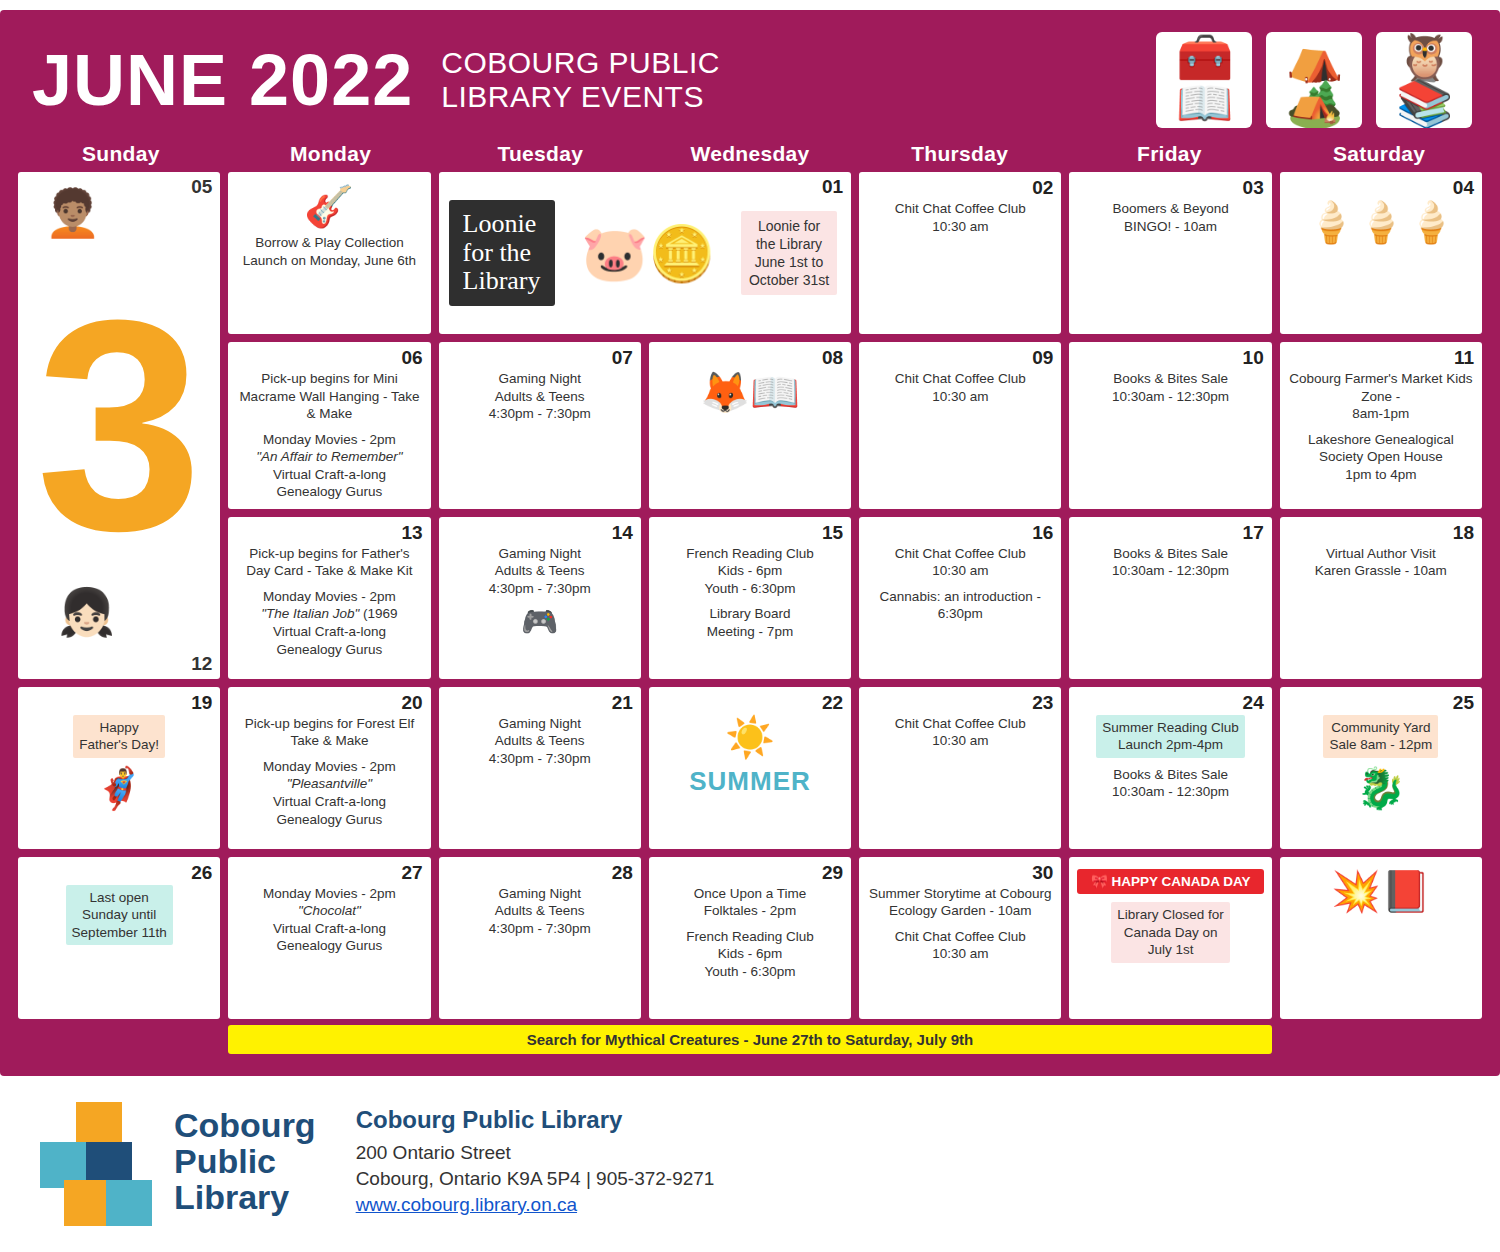JUNE 2022
COBOURG PUBLIC
LIBRARY EVENTS
🧰📖
⛺🏕️
🦉📚
Sunday
Monday
Tuesday
Wednesday
Thursday
Friday
Saturday
05 12
3
🧑🏽‍🦱
👧🏻
🎸
Borrow & Play Collection Launch on Monday, June 6th
01
Loonie
for the
Library
🐷🪙
Loonie for
the Library
June 1st to
October 31st
02
Chit Chat Coffee Club
10:30 am
03
Boomers & Beyond
BINGO! - 10am
04
🍦🍦🍦
06
Pick-up begins for Mini Macrame Wall Hanging - Take & Make
Monday Movies - 2pm
"An Affair to Remember"
Virtual Craft-a-long
Genealogy Gurus
07
Gaming Night
Adults & Teens
4:30pm - 7:30pm
08
🦊📖
09
Chit Chat Coffee Club
10:30 am
10
Books & Bites Sale
10:30am - 12:30pm
11
Cobourg Farmer's Market Kids Zone -
8am-1pm
Lakeshore Genealogical Society Open House
1pm to 4pm
13
Pick-up begins for Father's Day Card - Take & Make Kit
Monday Movies - 2pm
"The Italian Job" (1969
Virtual Craft-a-long
Genealogy Gurus
14
Gaming Night
Adults & Teens
4:30pm - 7:30pm
🎮
15
French Reading Club
Kids - 6pm
Youth - 6:30pm
Library Board
Meeting - 7pm
16
Chit Chat Coffee Club
10:30 am
Cannabis: an introduction - 6:30pm
17
Books & Bites Sale
10:30am - 12:30pm
18
Virtual Author Visit
Karen Grassle - 10am
19
Happy
Father's Day!
🦸‍♂️
20
Pick-up begins for Forest Elf Take & Make
Monday Movies - 2pm
"Pleasantville"
Virtual Craft-a-long
Genealogy Gurus
21
Gaming Night
Adults & Teens
4:30pm - 7:30pm
22
☀️
SUMMER
23
Chit Chat Coffee Club
10:30 am
24
Summer Reading Club
Launch 2pm-4pm
Books & Bites Sale
10:30am - 12:30pm
25
Community Yard
Sale 8am - 12pm
🐉
26
Last open
Sunday until
September 11th
27
Monday Movies - 2pm
"Chocolat"
Virtual Craft-a-long
Genealogy Gurus
28
Gaming Night
Adults & Teens
4:30pm - 7:30pm
29
Once Upon a Time
Folktales - 2pm
French Reading Club
Kids - 6pm
Youth - 6:30pm
30
Summer Storytime at Cobourg Ecology Garden - 10am
Chit Chat Coffee Club
10:30 am
🎀 HAPPY CANADA DAY
Library Closed for
Canada Day on
July 1st
💥📕
Search for Mythical Creatures - June 27th to Saturday, July 9th
Cobourg
Public
Library
Cobourg Public Library
200 Ontario Street
Cobourg, Ontario K9A 5P4 | 905-372-9271
www.cobourg.library.on.ca